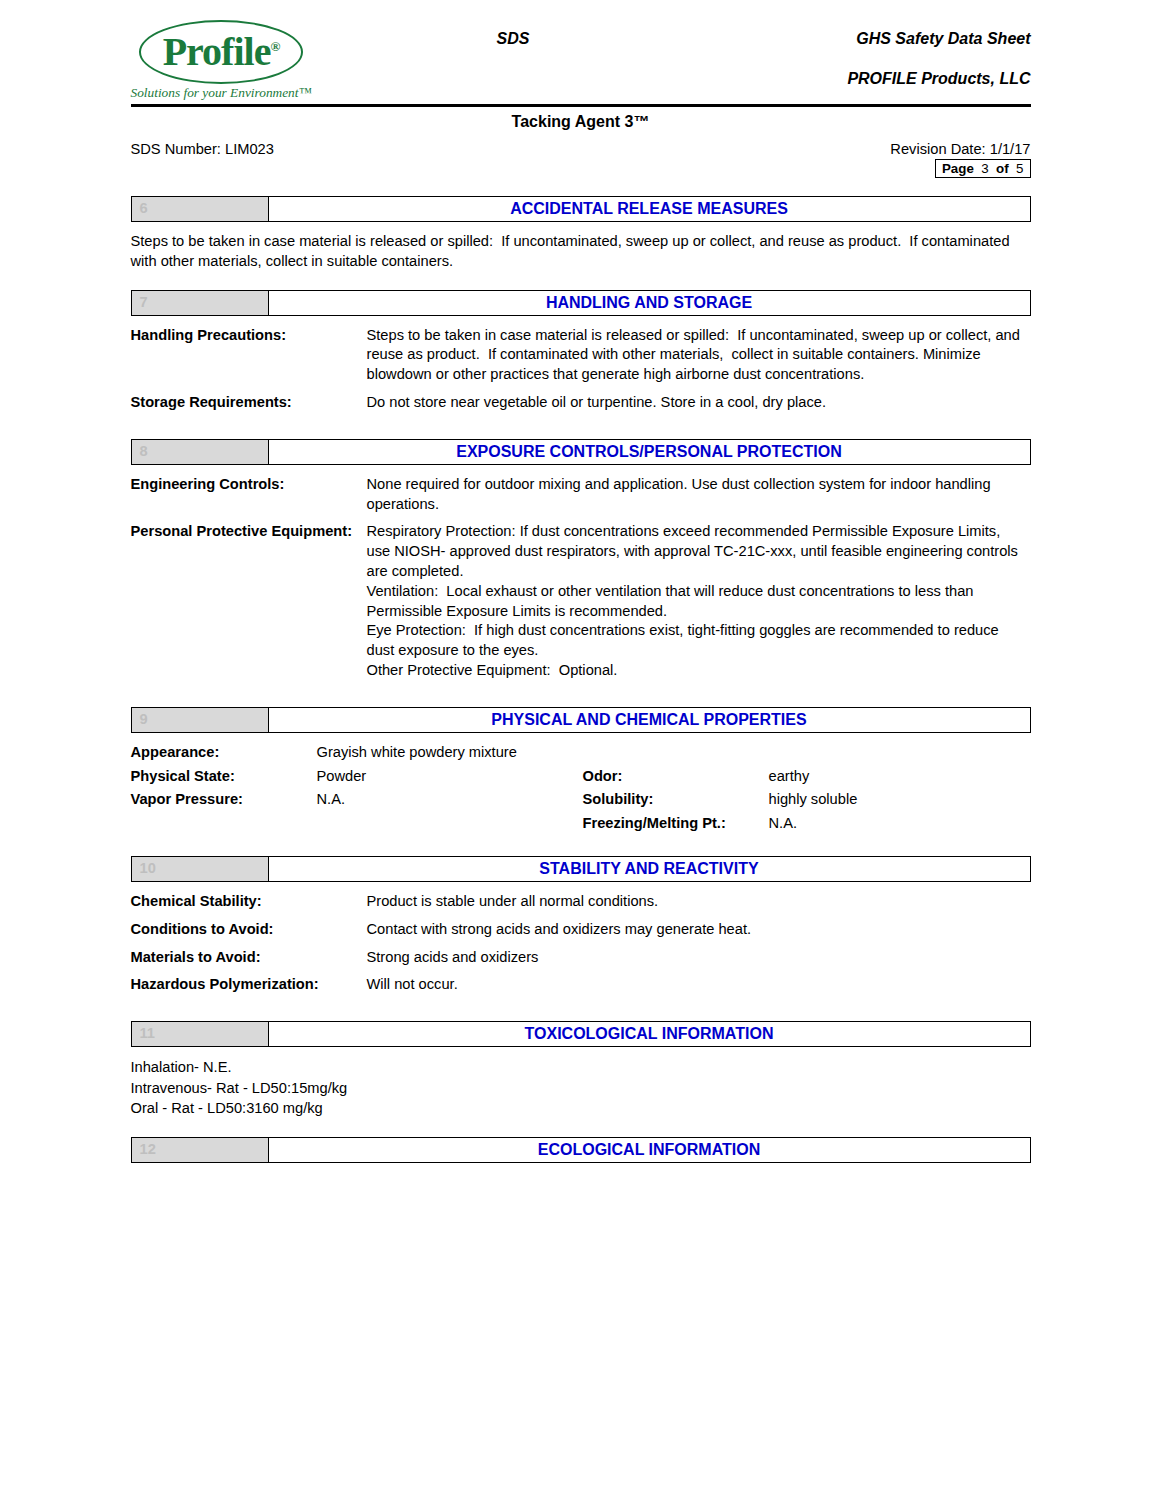Profile®
Solutions for your Environment™
SDS
GHS Safety Data Sheet
PROFILE Products, LLC
Tacking Agent 3™
SDS Number: LIM023
Revision Date: 1/1/17
Page 3 of 5
6
ACCIDENTAL RELEASE MEASURES
Steps to be taken in case material is released or spilled: If uncontaminated, sweep up or collect, and reuse as product. If contaminated with other materials, collect in suitable containers.
7
HANDLING AND STORAGE
| Handling Precautions: | Steps to be taken in case material is released or spilled: If uncontaminated, sweep up or collect, and reuse as product. If contaminated with other materials, collect in suitable containers. Minimize blowdown or other practices that generate high airborne dust concentrations. |
| Storage Requirements: | Do not store near vegetable oil or turpentine. Store in a cool, dry place. |
8
EXPOSURE CONTROLS/PERSONAL PROTECTION
| Engineering Controls: | None required for outdoor mixing and application. Use dust collection system for indoor handling operations. |
| Personal Protective Equipment: | Respiratory Protection: If dust concentrations exceed recommended Permissible Exposure Limits, use NIOSH- approved dust respirators, with approval TC-21C-xxx, until feasible engineering controls are completed. Ventilation: Local exhaust or other ventilation that will reduce dust concentrations to less than Permissible Exposure Limits is recommended. Eye Protection: If high dust concentrations exist, tight-fitting goggles are recommended to reduce dust exposure to the eyes. Other Protective Equipment: Optional. |
9
PHYSICAL AND CHEMICAL PROPERTIES
| Appearance: | Grayish white powdery mixture | | |
| Physical State: | Powder | Odor: | earthy |
| Vapor Pressure: | N.A. | Solubility: | highly soluble |
| | | Freezing/Melting Pt.: | N.A. |
10
STABILITY AND REACTIVITY
| Chemical Stability: | Product is stable under all normal conditions. |
| Conditions to Avoid: | Contact with strong acids and oxidizers may generate heat. |
| Materials to Avoid: | Strong acids and oxidizers |
| Hazardous Polymerization: | Will not occur. |
11
TOXICOLOGICAL INFORMATION
Inhalation- N.E.
Intravenous- Rat - LD50:15mg/kg
Oral - Rat - LD50:3160 mg/kg
12
ECOLOGICAL INFORMATION